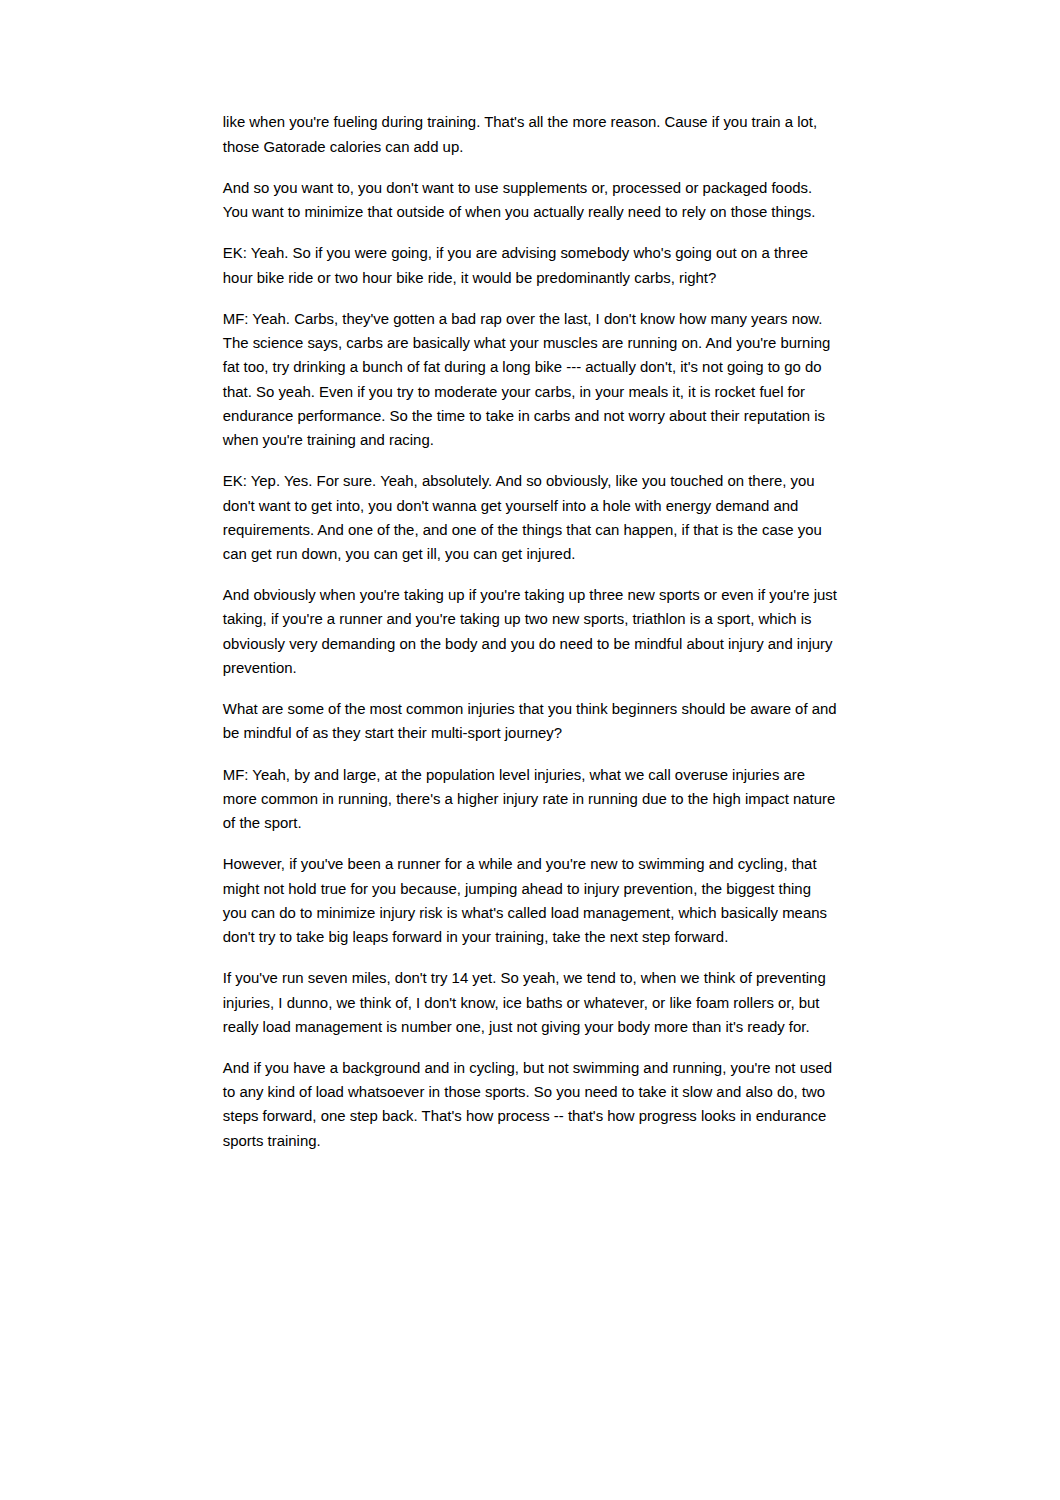like when you're fueling during training. That's all the more reason. Cause if you train a lot, those Gatorade calories can add up.
And so you want to, you don't want to use supplements or, processed or packaged foods. You want to minimize that outside of when you actually really need to rely on those things.
EK: Yeah. So if you were going, if you are advising somebody who's going out on a three hour bike ride or two hour bike ride, it would be predominantly carbs, right?
MF: Yeah. Carbs, they've gotten a bad rap over the last, I don't know how many years now. The science says, carbs are basically what your muscles are running on. And you're burning fat too, try drinking a bunch of fat during a long bike --- actually don't, it's not going to go do that. So yeah. Even if you try to moderate your carbs, in your meals it, it is rocket fuel for endurance performance. So the time to take in carbs and not worry about their reputation is when you're training and racing.
EK: Yep. Yes. For sure. Yeah, absolutely. And so obviously, like you touched on there, you don't want to get into, you don't wanna get yourself into a hole with energy demand and requirements. And one of the, and one of the things that can happen, if that is the case you can get run down, you can get ill, you can get injured.
And obviously when you're taking up if you're taking up three new sports or even if you're just taking, if you're a runner and you're taking up two new sports, triathlon is a sport, which is obviously very demanding on the body and you do need to be mindful about injury and injury prevention.
What are some of the most common injuries that you think beginners should be aware of and be mindful of as they start their multi-sport journey?
MF: Yeah, by and large, at the population level injuries, what we call overuse injuries are more common in running, there's a higher injury rate in running due to the high impact nature of the sport.
However, if you've been a runner for a while and you're new to swimming and cycling, that might not hold true for you because, jumping ahead to injury prevention, the biggest thing you can do to minimize injury risk is what's called load management, which basically means don't try to take big leaps forward in your training, take the next step forward.
If you've run seven miles, don't try 14 yet. So yeah, we tend to, when we think of preventing injuries, I dunno, we think of, I don't know, ice baths or whatever, or like foam rollers or, but really load management is number one, just not giving your body more than it's ready for.
And if you have a background and in cycling, but not swimming and running, you're not used to any kind of load whatsoever in those sports. So you need to take it slow and also do, two steps forward, one step back. That's how process -- that's how progress looks in endurance sports training.